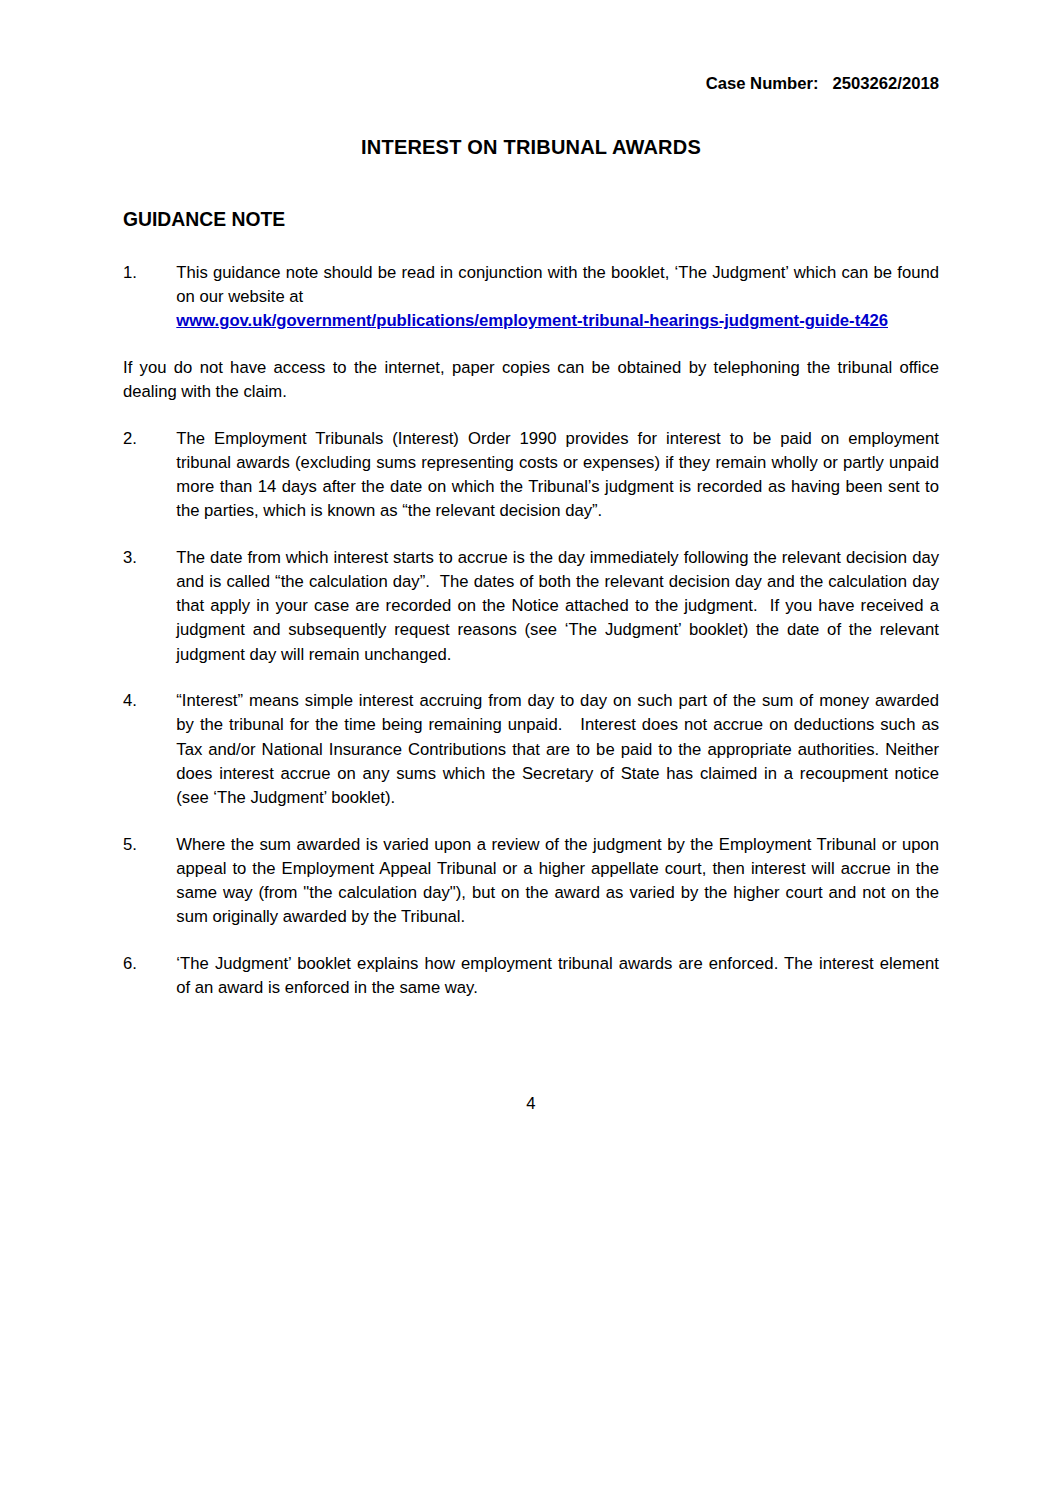Case Number: 2503262/2018
INTEREST ON TRIBUNAL AWARDS
GUIDANCE NOTE
1.
This guidance note should be read in conjunction with the booklet, ‘The Judgment’ which can be found on our website at
www.gov.uk/government/publications/employment-tribunal-hearings-judgment-guide-t426
If you do not have access to the internet, paper copies can be obtained by telephoning the tribunal office dealing with the claim.
2.
The Employment Tribunals (Interest) Order 1990 provides for interest to be paid on employment tribunal awards (excluding sums representing costs or expenses) if they remain wholly or partly unpaid more than 14 days after the date on which the Tribunal’s judgment is recorded as having been sent to the parties, which is known as “the relevant decision day”.
3.
The date from which interest starts to accrue is the day immediately following the relevant decision day and is called “the calculation day”. The dates of both the relevant decision day and the calculation day that apply in your case are recorded on the Notice attached to the judgment. If you have received a judgment and subsequently request reasons (see ‘The Judgment’ booklet) the date of the relevant judgment day will remain unchanged.
4.
“Interest” means simple interest accruing from day to day on such part of the sum of money awarded by the tribunal for the time being remaining unpaid. Interest does not accrue on deductions such as Tax and/or National Insurance Contributions that are to be paid to the appropriate authorities. Neither does interest accrue on any sums which the Secretary of State has claimed in a recoupment notice (see ‘The Judgment’ booklet).
5.
Where the sum awarded is varied upon a review of the judgment by the Employment Tribunal or upon appeal to the Employment Appeal Tribunal or a higher appellate court, then interest will accrue in the same way (from "the calculation day"), but on the award as varied by the higher court and not on the sum originally awarded by the Tribunal.
6.
‘The Judgment’ booklet explains how employment tribunal awards are enforced. The interest element of an award is enforced in the same way.
4